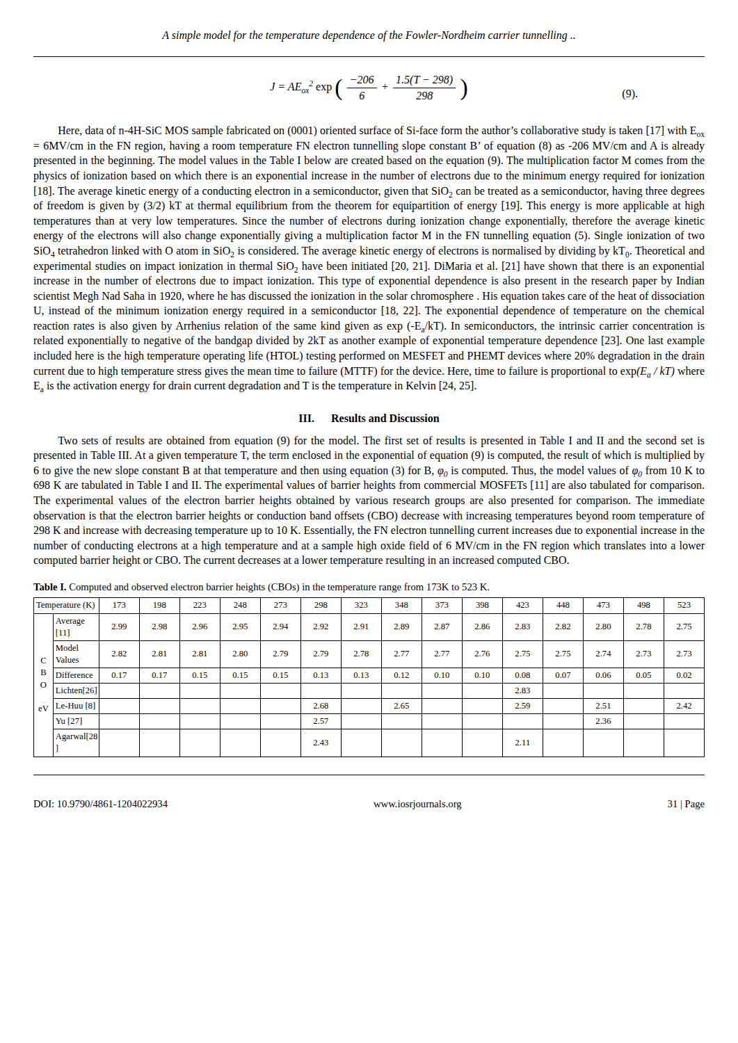A simple model for the temperature dependence of the Fowler-Nordheim carrier tunnelling ..
J = AEox2 exp ( −2066 + 1.5(T − 298) 298 ) (9).
Here, data of n-4H-SiC MOS sample fabricated on (0001) oriented surface of Si-face form the author’s collaborative study is taken [17] with Eox = 6MV/cm in the FN region, having a room temperature FN electron tunnelling slope constant B’ of equation (8) as -206 MV/cm and A is already presented in the beginning. The model values in the Table I below are created based on the equation (9). The multiplication factor M comes from the physics of ionization based on which there is an exponential increase in the number of electrons due to the minimum energy required for ionization [18]. The average kinetic energy of a conducting electron in a semiconductor, given that SiO2 can be treated as a semiconductor, having three degrees of freedom is given by (3/2) kT at thermal equilibrium from the theorem for equipartition of energy [19]. This energy is more applicable at high temperatures than at very low temperatures. Since the number of electrons during ionization change exponentially, therefore the average kinetic energy of the electrons will also change exponentially giving a multiplication factor M in the FN tunnelling equation (5). Single ionization of two SiO4 tetrahedron linked with O atom in SiO2 is considered. The average kinetic energy of electrons is normalised by dividing by kT0. Theoretical and experimental studies on impact ionization in thermal SiO2 have been initiated [20, 21]. DiMaria et al. [21] have shown that there is an exponential increase in the number of electrons due to impact ionization. This type of exponential dependence is also present in the research paper by Indian scientist Megh Nad Saha in 1920, where he has discussed the ionization in the solar chromosphere . His equation takes care of the heat of dissociation U, instead of the minimum ionization energy required in a semiconductor [18, 22]. The exponential dependence of temperature on the chemical reaction rates is also given by Arrhenius relation of the same kind given as exp (-Ea/kT). In semiconductors, the intrinsic carrier concentration is related exponentially to negative of the bandgap divided by 2kT as another example of exponential temperature dependence [23]. One last example included here is the high temperature operating life (HTOL) testing performed on MESFET and PHEMT devices where 20% degradation in the drain current due to high temperature stress gives the mean time to failure (MTTF) for the device. Here, time to failure is proportional to exp(Ea / kT) where Ea is the activation energy for drain current degradation and T is the temperature in Kelvin [24, 25].
III. Results and Discussion
Two sets of results are obtained from equation (9) for the model. The first set of results is presented in Table I and II and the second set is presented in Table III. At a given temperature T, the term enclosed in the exponential of equation (9) is computed, the result of which is multiplied by 6 to give the new slope constant B at that temperature and then using equation (3) for B, φ0 is computed. Thus, the model values of φ0 from 10 K to 698 K are tabulated in Table I and II. The experimental values of barrier heights from commercial MOSFETs [11] are also tabulated for comparison. The experimental values of the electron barrier heights obtained by various research groups are also presented for comparison. The immediate observation is that the electron barrier heights or conduction band offsets (CBO) decrease with increasing temperatures beyond room temperature of 298 K and increase with decreasing temperature up to 10 K. Essentially, the FN electron tunnelling current increases due to exponential increase in the number of conducting electrons at a high temperature and at a sample high oxide field of 6 MV/cm in the FN region which translates into a lower computed barrier height or CBO. The current decreases at a lower temperature resulting in an increased computed CBO.
Table I. Computed and observed electron barrier heights (CBOs) in the temperature range from 173K to 523 K.
| Temperature (K) | 173 | 198 | 223 | 248 | 273 | 298 | 323 | 348 | 373 | 398 | 423 | 448 | 473 | 498 | 523 |
| C B O eV | Average [11] | 2.99 | 2.98 | 2.96 | 2.95 | 2.94 | 2.92 | 2.91 | 2.89 | 2.87 | 2.86 | 2.83 | 2.82 | 2.80 | 2.78 | 2.75 |
| Model Values | 2.82 | 2.81 | 2.81 | 2.80 | 2.79 | 2.79 | 2.78 | 2.77 | 2.77 | 2.76 | 2.75 | 2.75 | 2.74 | 2.73 | 2.73 |
| Difference | 0.17 | 0.17 | 0.15 | 0.15 | 0.15 | 0.13 | 0.13 | 0.12 | 0.10 | 0.10 | 0.08 | 0.07 | 0.06 | 0.05 | 0.02 |
| Lichten[26] | | | | | | | | | | | 2.83 | | | | |
| Le-Huu [8] | | | | | | 2.68 | | 2.65 | | | 2.59 | | 2.51 | | 2.42 |
| Yu [27] | | | | | | 2.57 | | | | | | | 2.36 | | |
| Agarwal[28] | | | | | | 2.43 | | | | | 2.11 | | | | |
DOI: 10.9790/4861-1204022934 www.iosrjournals.org 31 | Page